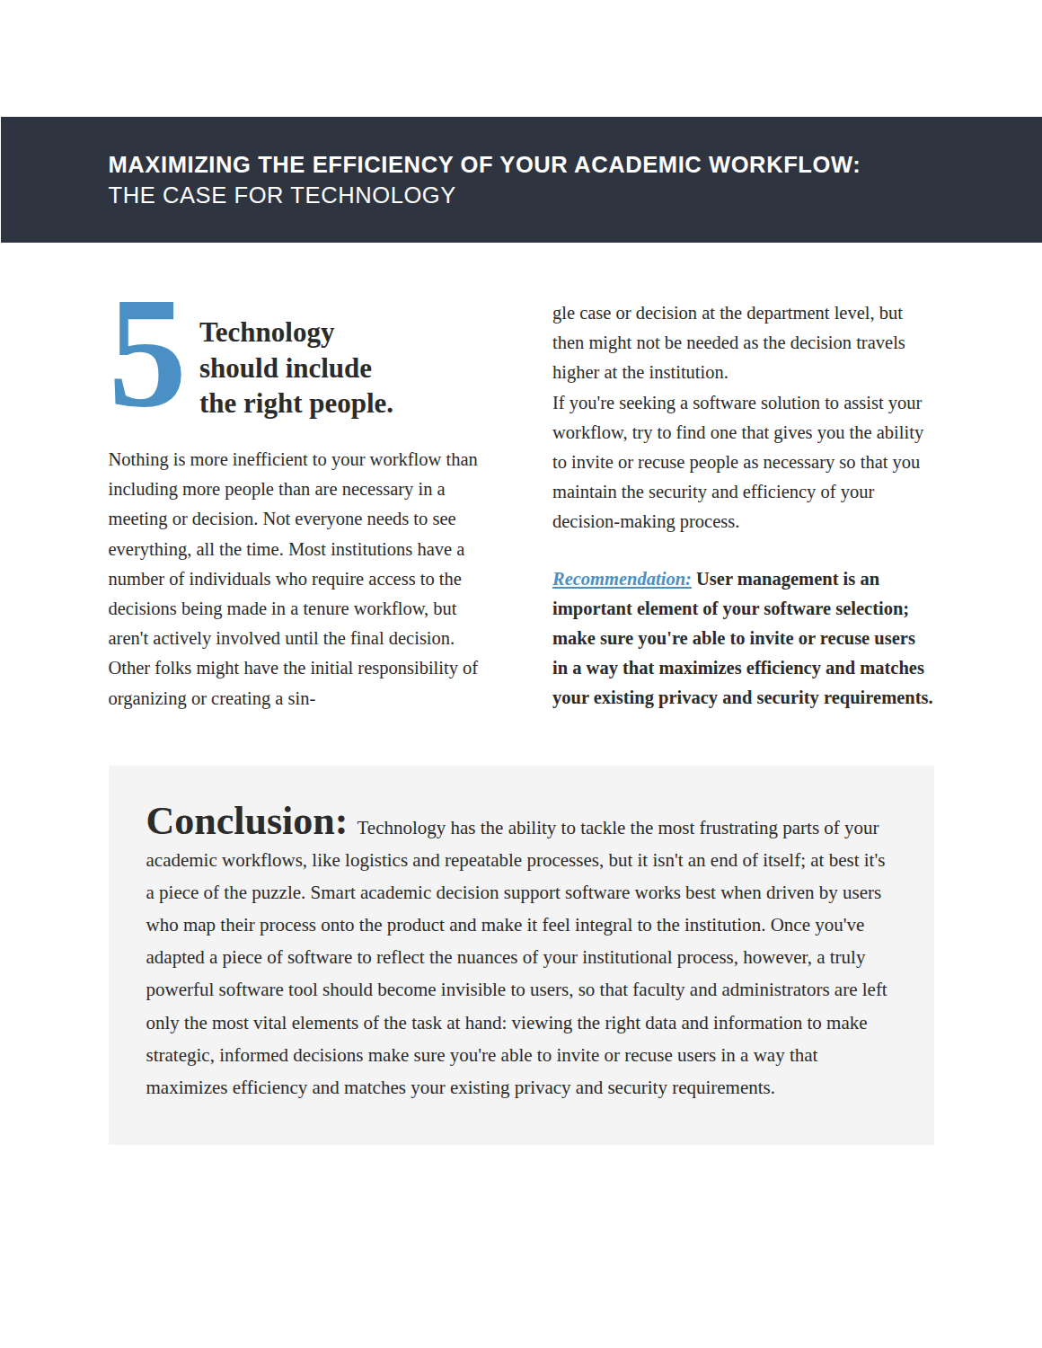Maximizing the Efficiency of Your Academic Workflow:The Case for Technology
5
Technology
should include
the right people.
Nothing is more inefficient to your workflow than including more people than are necessary in a meeting or decision. Not everyone needs to see everything, all the time. Most institutions have a number of individuals who require access to the decisions being made in a tenure workflow, but aren't actively involved until the final decision. Other folks might have the initial responsibility of organizing or creating a sin-
gle case or decision at the department level, but then might not be needed as the decision travels higher at the institution.
If you're seeking a software solution to assist your workflow, try to find one that gives you the ability to invite or recuse people as necessary so that you maintain the security and efficiency of your decision-making process.
Recommendation: User management is an important element of your software selection; make sure you're able to invite or recuse users in a way that maximizes efficiency and matches your existing privacy and security requirements.
Conclusion:
Technology has the ability to tackle the most frustrating parts of your academic workflows, like logistics and repeatable processes, but it isn't an end of itself; at best it's a piece of the puzzle. Smart academic decision support software works best when driven by users who map their process onto the product and make it feel integral to the institution. Once you've adapted a piece of software to reflect the nuances of your institutional process, however, a truly powerful software tool should become invisible to users, so that faculty and administrators are left only the most vital elements of the task at hand: viewing the right data and information to make strategic, informed decisions make sure you're able to invite or recuse users in a way that maximizes efficiency and matches your existing privacy and security requirements.